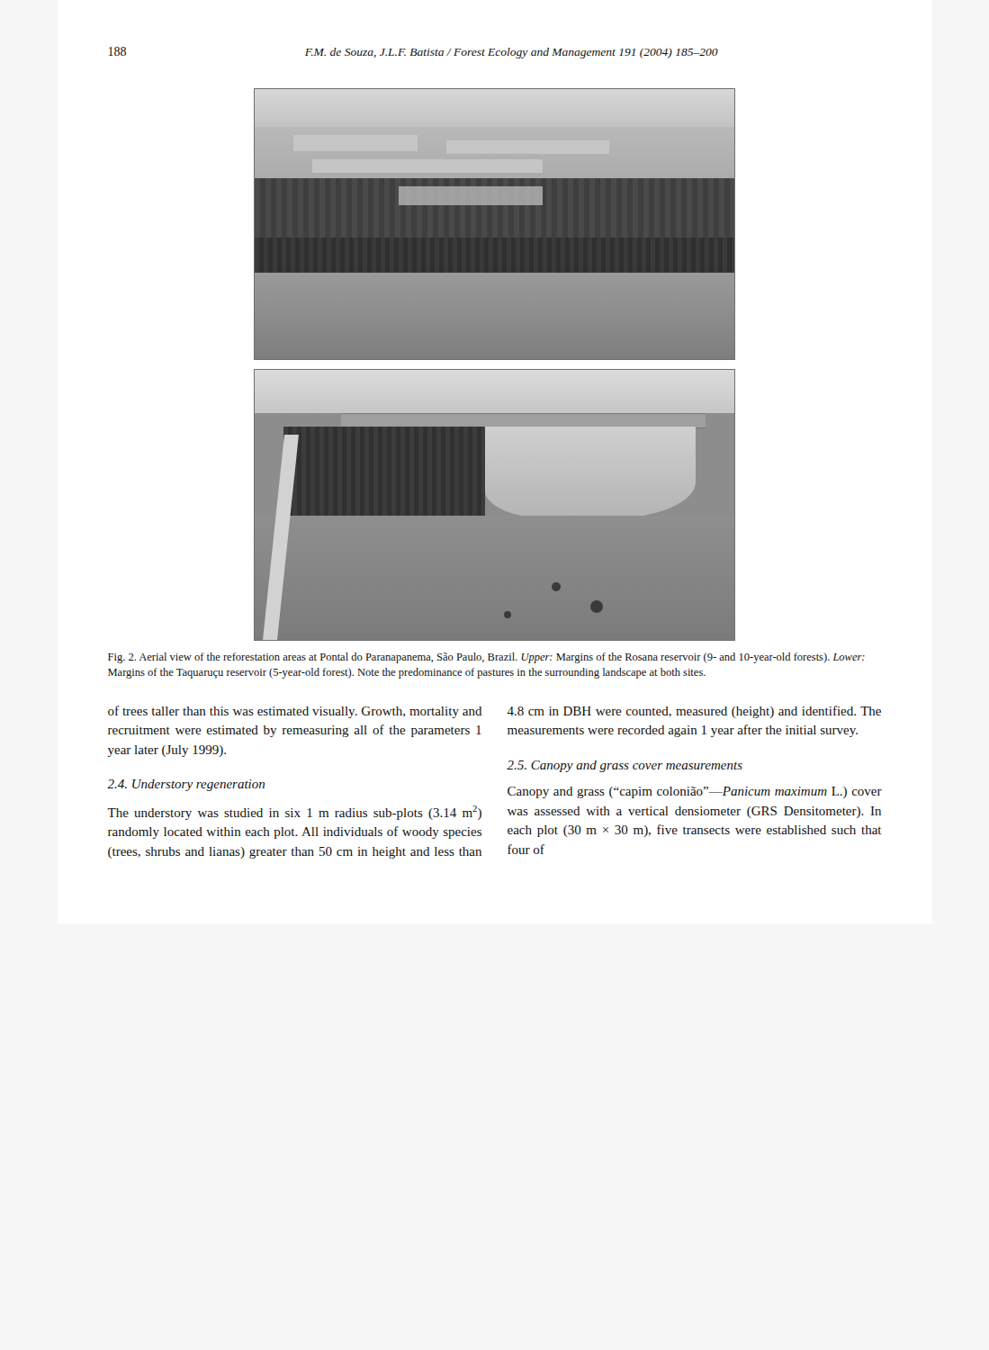188 F.M. de Souza, J.L.F. Batista / Forest Ecology and Management 191 (2004) 185–200
Fig. 2. Aerial view of the reforestation areas at Pontal do Paranapanema, São Paulo, Brazil. Upper: Margins of the Rosana reservoir (9- and 10-year-old forests). Lower: Margins of the Taquaruçu reservoir (5-year-old forest). Note the predominance of pastures in the surrounding landscape at both sites.
of trees taller than this was estimated visually. Growth, mortality and recruitment were estimated by remeasuring all of the parameters 1 year later (July 1999).
2.4. Understory regeneration
The understory was studied in six 1 m radius sub-plots (3.14 m2) randomly located within each plot. All individuals of woody species (trees, shrubs and lianas) greater than 50 cm in height and less than 4.8 cm in DBH were counted, measured (height) and identified. The measurements were recorded again 1 year after the initial survey.
2.5. Canopy and grass cover measurements
Canopy and grass (“capim colonião”—Panicum maximum L.) cover was assessed with a vertical densiometer (GRS Densitometer). In each plot (30 m × 30 m), five transects were established such that four of